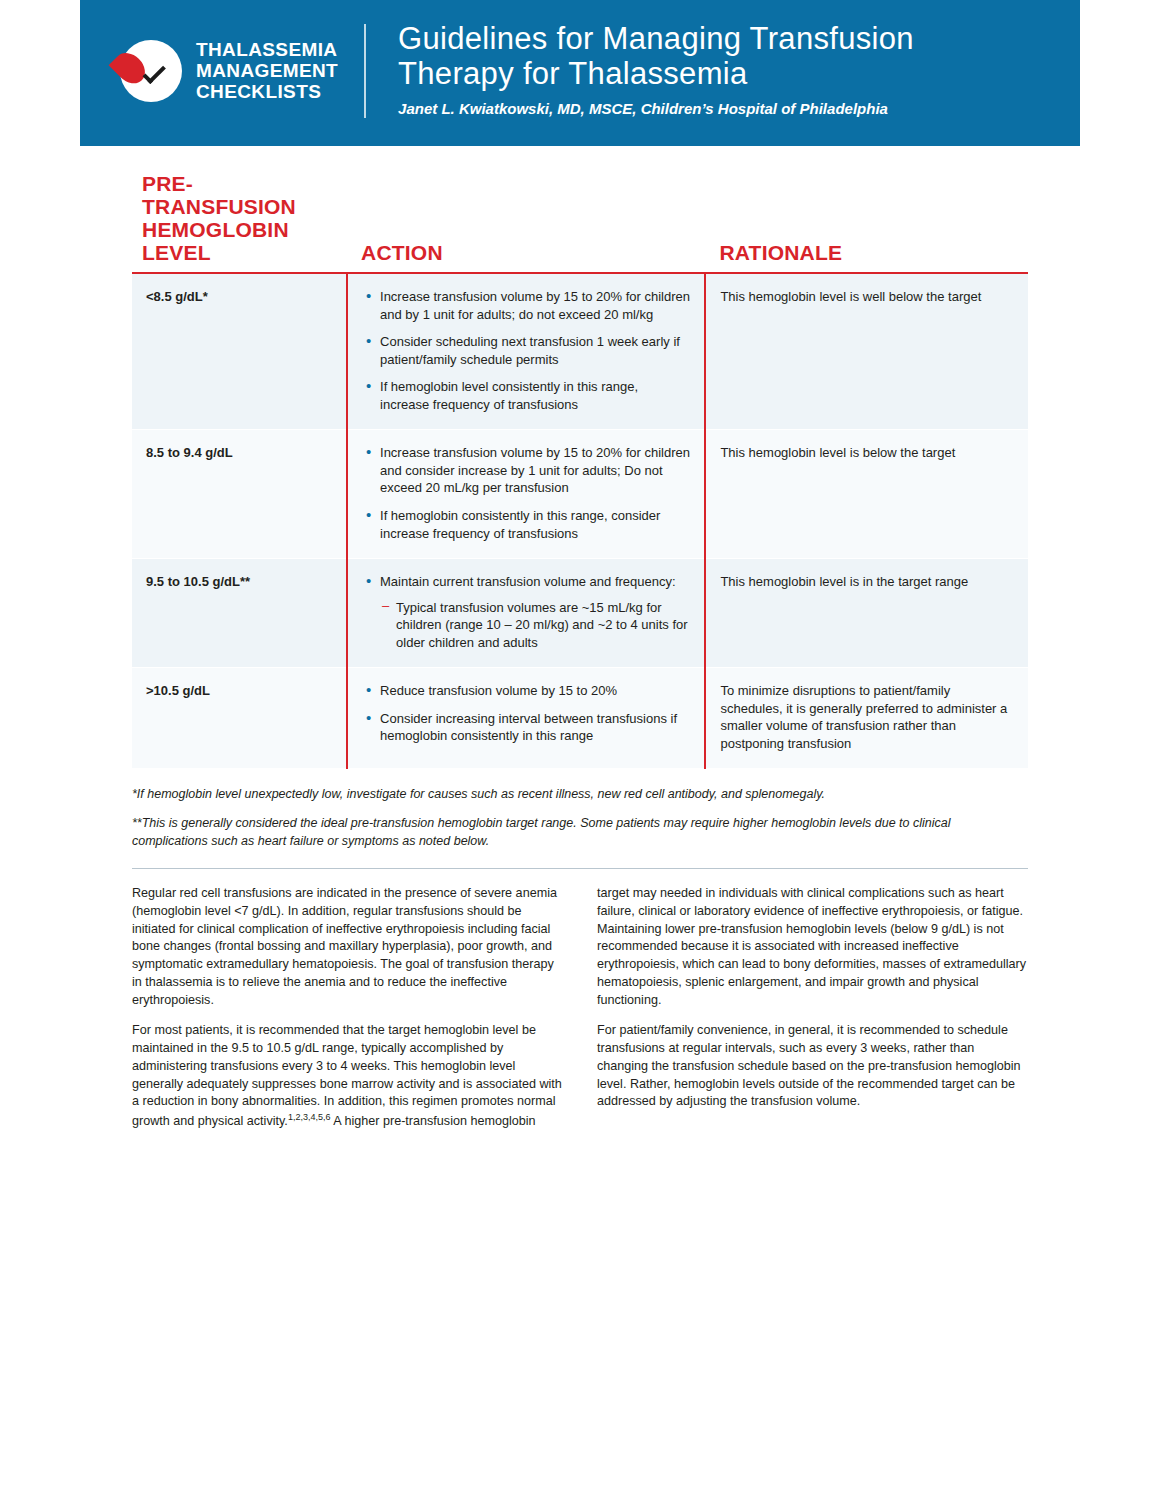Thalassemia
Management
Checklists
Guidelines for Managing Transfusion
Therapy for Thalassemia
Janet L. Kwiatkowski, MD, MSCE, Children’s Hospital of Philadelphia
| PRE-TRANSFUSION HEMOGLOBIN LEVEL | ACTION | RATIONALE |
| --- | --- | --- |
| <8.5 g/dL* | Increase transfusion volume by 15 to 20% for children and by 1 unit for adults; do not exceed 20 ml/kg Consider scheduling next transfusion 1 week early if patient/family schedule permits If hemoglobin level consistently in this range, increase frequency of transfusions | This hemoglobin level is well below the target |
| 8.5 to 9.4 g/dL | Increase transfusion volume by 15 to 20% for children and consider increase by 1 unit for adults; Do not exceed 20 mL/kg per transfusion If hemoglobin consistently in this range, consider increase frequency of transfusions | This hemoglobin level is below the target |
| 9.5 to 10.5 g/dL** | Maintain current transfusion volume and frequency: Typical transfusion volumes are ~15 mL/kg for children (range 10 – 20 ml/kg) and ~2 to 4 units for older children and adults | This hemoglobin level is in the target range |
| >10.5 g/dL | Reduce transfusion volume by 15 to 20% Consider increasing interval between transfusions if hemoglobin consistently in this range | To minimize disruptions to patient/family schedules, it is generally preferred to administer a smaller volume of transfusion rather than postponing transfusion |
*If hemoglobin level unexpectedly low, investigate for causes such as recent illness, new red cell antibody, and splenomegaly.
**This is generally considered the ideal pre-transfusion hemoglobin target range. Some patients may require higher hemoglobin levels due to clinical complications such as heart failure or symptoms as noted below.
Regular red cell transfusions are indicated in the presence of severe anemia (hemoglobin level <7 g/dL). In addition, regular transfusions should be initiated for clinical complication of ineffective erythropoiesis including facial bone changes (frontal bossing and maxillary hyperplasia), poor growth, and symptomatic extramedullary hematopoiesis. The goal of transfusion therapy in thalassemia is to relieve the anemia and to reduce the ineffective erythropoiesis.
For most patients, it is recommended that the target hemoglobin level be maintained in the 9.5 to 10.5 g/dL range, typically accomplished by administering transfusions every 3 to 4 weeks. This hemoglobin level generally adequately suppresses bone marrow activity and is associated with a reduction in bony abnormalities. In addition, this regimen promotes normal growth and physical activity.1,2,3,4,5,6 A higher pre-transfusion hemoglobin target may needed in individuals with clinical complications such as heart failure, clinical or laboratory evidence of ineffective erythropoiesis, or fatigue. Maintaining lower pre-transfusion hemoglobin levels (below 9 g/dL) is not recommended because it is associated with increased ineffective erythropoiesis, which can lead to bony deformities, masses of extramedullary hematopoiesis, splenic enlargement, and impair growth and physical functioning.
For patient/family convenience, in general, it is recommended to schedule transfusions at regular intervals, such as every 3 weeks, rather than changing the transfusion schedule based on the pre-transfusion hemoglobin level. Rather, hemoglobin levels outside of the recommended target can be addressed by adjusting the transfusion volume.